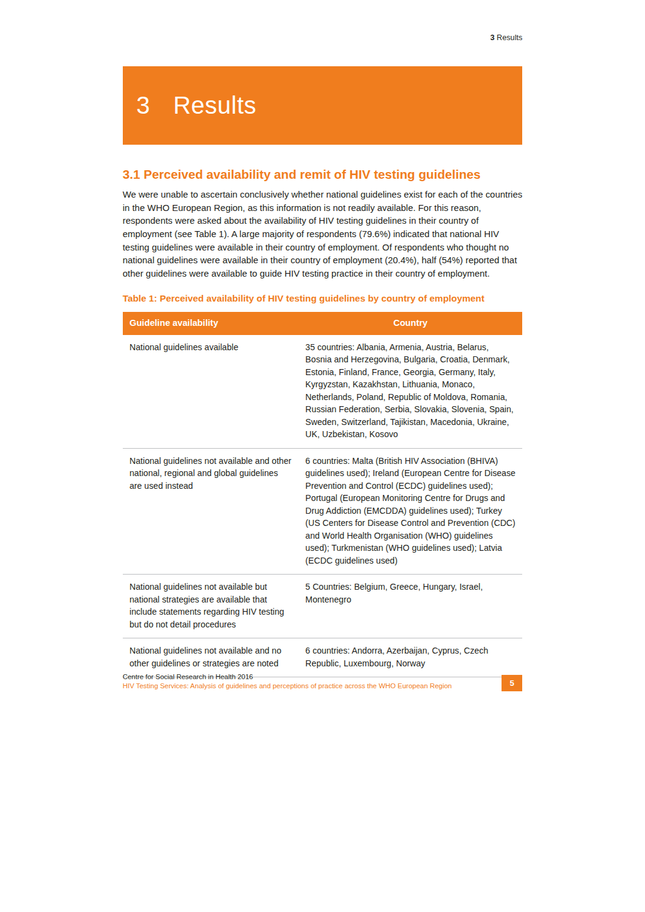3 Results
3 Results
3.1 Perceived availability and remit of HIV testing guidelines
We were unable to ascertain conclusively whether national guidelines exist for each of the countries in the WHO European Region, as this information is not readily available. For this reason, respondents were asked about the availability of HIV testing guidelines in their country of employment (see Table 1). A large majority of respondents (79.6%) indicated that national HIV testing guidelines were available in their country of employment. Of respondents who thought no national guidelines were available in their country of employment (20.4%), half (54%) reported that other guidelines were available to guide HIV testing practice in their country of employment.
Table 1: Perceived availability of HIV testing guidelines by country of employment
| Guideline availability | Country |
| --- | --- |
| National guidelines available | 35 countries: Albania, Armenia, Austria, Belarus, Bosnia and Herzegovina, Bulgaria, Croatia, Denmark, Estonia, Finland, France, Georgia, Germany, Italy, Kyrgyzstan, Kazakhstan, Lithuania, Monaco, Netherlands, Poland, Republic of Moldova, Romania, Russian Federation, Serbia, Slovakia, Slovenia, Spain, Sweden, Switzerland, Tajikistan, Macedonia, Ukraine, UK, Uzbekistan, Kosovo |
| National guidelines not available and other national, regional and global guidelines are used instead | 6 countries: Malta (British HIV Association (BHIVA) guidelines used); Ireland (European Centre for Disease Prevention and Control (ECDC) guidelines used); Portugal (European Monitoring Centre for Drugs and Drug Addiction (EMCDDA) guidelines used); Turkey (US Centers for Disease Control and Prevention (CDC) and World Health Organisation (WHO) guidelines used); Turkmenistan (WHO guidelines used); Latvia (ECDC guidelines used) |
| National guidelines not available but national strategies are available that include statements regarding HIV testing but do not detail procedures | 5 Countries: Belgium, Greece, Hungary, Israel, Montenegro |
| National guidelines not available and no other guidelines or strategies are noted | 6 countries: Andorra, Azerbaijan, Cyprus, Czech Republic, Luxembourg, Norway |
Centre for Social Research in Health 2016
HIV Testing Services: Analysis of guidelines and perceptions of practice across the WHO European Region
5